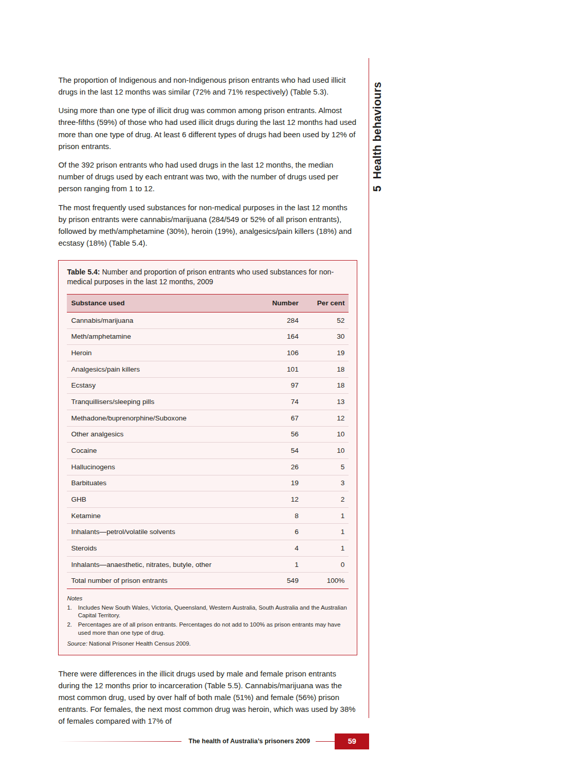5 Health behaviours
The proportion of Indigenous and non-Indigenous prison entrants who had used illicit drugs in the last 12 months was similar (72% and 71% respectively) (Table 5.3).
Using more than one type of illicit drug was common among prison entrants. Almost three-fifths (59%) of those who had used illicit drugs during the last 12 months had used more than one type of drug. At least 6 different types of drugs had been used by 12% of prison entrants.
Of the 392 prison entrants who had used drugs in the last 12 months, the median number of drugs used by each entrant was two, with the number of drugs used per person ranging from 1 to 12.
The most frequently used substances for non-medical purposes in the last 12 months by prison entrants were cannabis/marijuana (284/549 or 52% of all prison entrants), followed by meth/amphetamine (30%), heroin (19%), analgesics/pain killers (18%) and ecstasy (18%) (Table 5.4).
Table 5.4: Number and proportion of prison entrants who used substances for non-medical purposes in the last 12 months, 2009
| Substance used | Number | Per cent |
| --- | --- | --- |
| Cannabis/marijuana | 284 | 52 |
| Meth/amphetamine | 164 | 30 |
| Heroin | 106 | 19 |
| Analgesics/pain killers | 101 | 18 |
| Ecstasy | 97 | 18 |
| Tranquillisers/sleeping pills | 74 | 13 |
| Methadone/buprenorphine/Suboxone | 67 | 12 |
| Other analgesics | 56 | 10 |
| Cocaine | 54 | 10 |
| Hallucinogens | 26 | 5 |
| Barbituates | 19 | 3 |
| GHB | 12 | 2 |
| Ketamine | 8 | 1 |
| Inhalants—petrol/volatile solvents | 6 | 1 |
| Steroids | 4 | 1 |
| Inhalants—anaesthetic, nitrates, butyle, other | 1 | 0 |
| Total number of prison entrants | 549 | 100% |
Notes
Includes New South Wales, Victoria, Queensland, Western Australia, South Australia and the Australian Capital Territory.
Percentages are of all prison entrants. Percentages do not add to 100% as prison entrants may have used more than one type of drug.
Source: National Prisoner Health Census 2009.
There were differences in the illicit drugs used by male and female prison entrants during the 12 months prior to incarceration (Table 5.5). Cannabis/marijuana was the most common drug, used by over half of both male (51%) and female (56%) prison entrants. For females, the next most common drug was heroin, which was used by 38% of females compared with 17% of
The health of Australia’s prisoners 2009
59